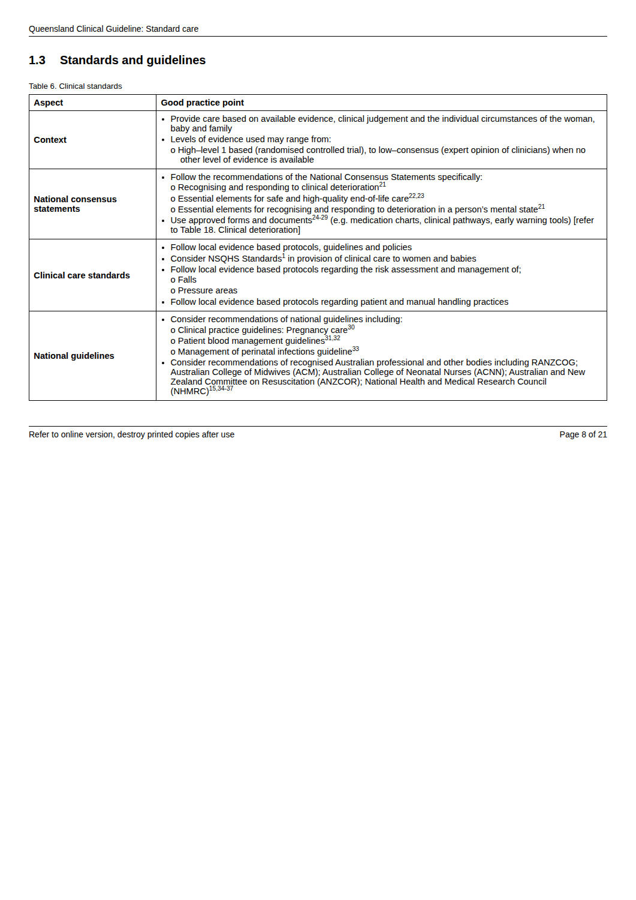Queensland Clinical Guideline: Standard care
1.3 Standards and guidelines
Table 6. Clinical standards
| Aspect | Good practice point |
| --- | --- |
| Context | Provide care based on available evidence, clinical judgement and the individual circumstances of the woman, baby and family Levels of evidence used may range from: High–level 1 based (randomised controlled trial), to low–consensus (expert opinion of clinicians) when no other level of evidence is available |
| National consensus statements | Follow the recommendations of the National Consensus Statements specifically: Recognising and responding to clinical deterioration 21 Essential elements for safe and high-quality end-of-life care 22,23 Essential elements for recognising and responding to deterioration in a person’s mental state 21 Use approved forms and documents 24-29 (e.g. medication charts, clinical pathways, early warning tools) [refer to Table 18. Clinical deterioration] |
| Clinical care standards | Follow local evidence based protocols, guidelines and policies Consider NSQHS Standards 1 in provision of clinical care to women and babies Follow local evidence based protocols regarding the risk assessment and management of; Falls Pressure areas Follow local evidence based protocols regarding patient and manual handling practices |
| National guidelines | Consider recommendations of national guidelines including: Clinical practice guidelines: Pregnancy care 30 Patient blood management guidelines 31,32 Management of perinatal infections guideline 33 Consider recommendations of recognised Australian professional and other bodies including RANZCOG; Australian College of Midwives (ACM); Australian College of Neonatal Nurses (ACNN); Australian and New Zealand Committee on Resuscitation (ANZCOR); National Health and Medical Research Council (NHMRC) 15,34-37 |
Refer to online version, destroy printed copies after use Page 8 of 21